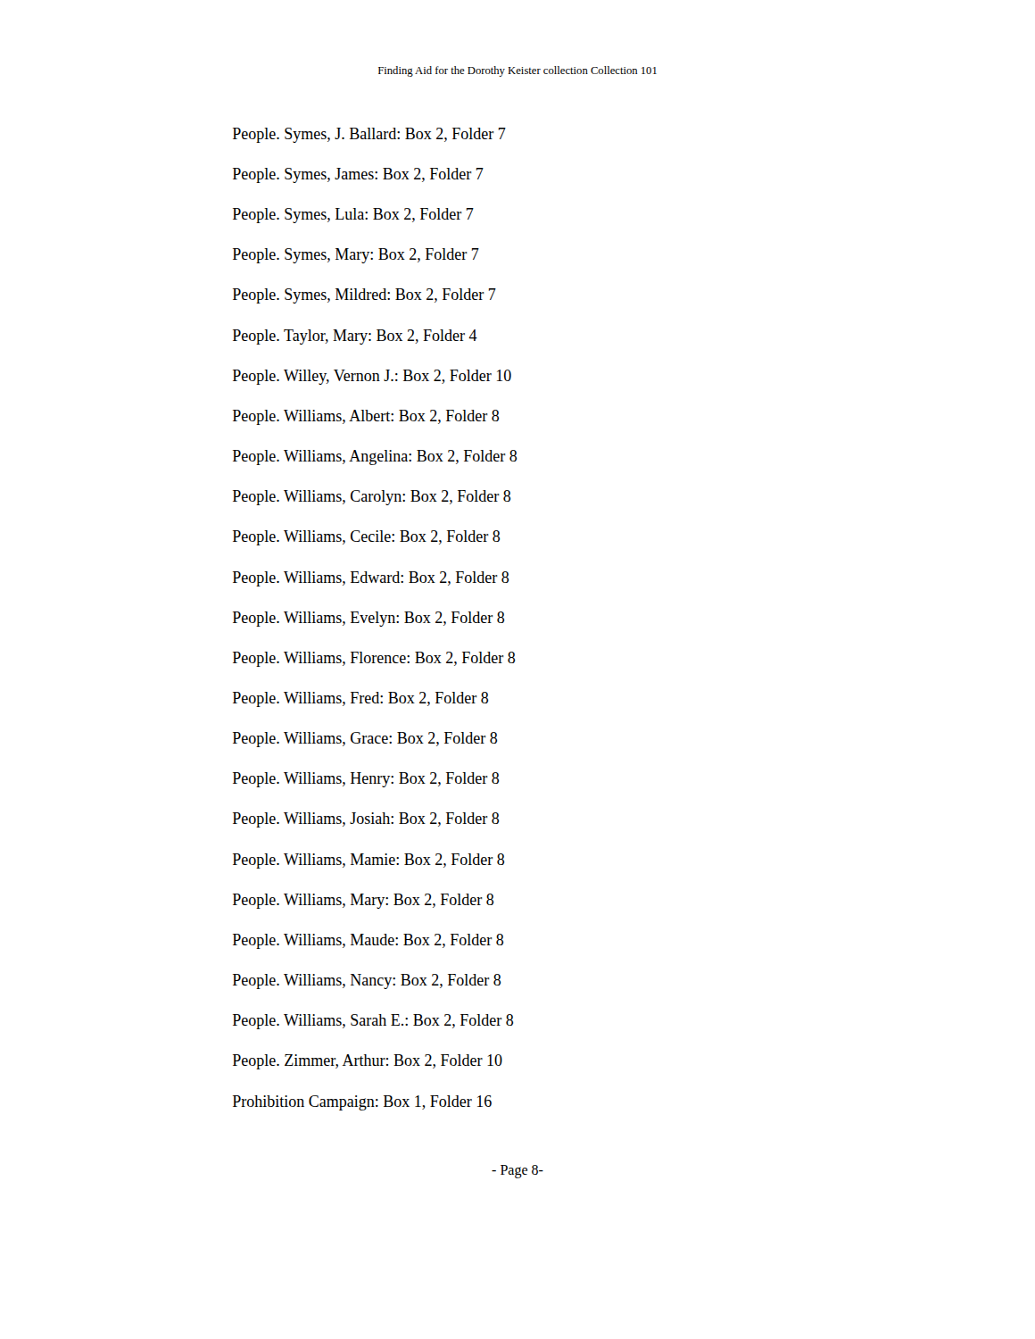Finding Aid for the Dorothy Keister collection Collection 101
People. Symes, J. Ballard: Box 2, Folder 7
People. Symes, James: Box 2, Folder 7
People. Symes, Lula: Box 2, Folder 7
People. Symes, Mary: Box 2, Folder 7
People. Symes, Mildred: Box 2, Folder 7
People. Taylor, Mary: Box 2, Folder 4
People. Willey, Vernon J.: Box 2, Folder 10
People. Williams, Albert: Box 2, Folder 8
People. Williams, Angelina: Box 2, Folder 8
People. Williams, Carolyn: Box 2, Folder 8
People. Williams, Cecile: Box 2, Folder 8
People. Williams, Edward: Box 2, Folder 8
People. Williams, Evelyn: Box 2, Folder 8
People. Williams, Florence: Box 2, Folder 8
People. Williams, Fred: Box 2, Folder 8
People. Williams, Grace: Box 2, Folder 8
People. Williams, Henry: Box 2, Folder 8
People. Williams, Josiah: Box 2, Folder 8
People. Williams, Mamie: Box 2, Folder 8
People. Williams, Mary: Box 2, Folder 8
People. Williams, Maude: Box 2, Folder 8
People. Williams, Nancy: Box 2, Folder 8
People. Williams, Sarah E.: Box 2, Folder 8
People. Zimmer, Arthur: Box 2, Folder 10
Prohibition Campaign: Box 1, Folder 16
- Page 8-